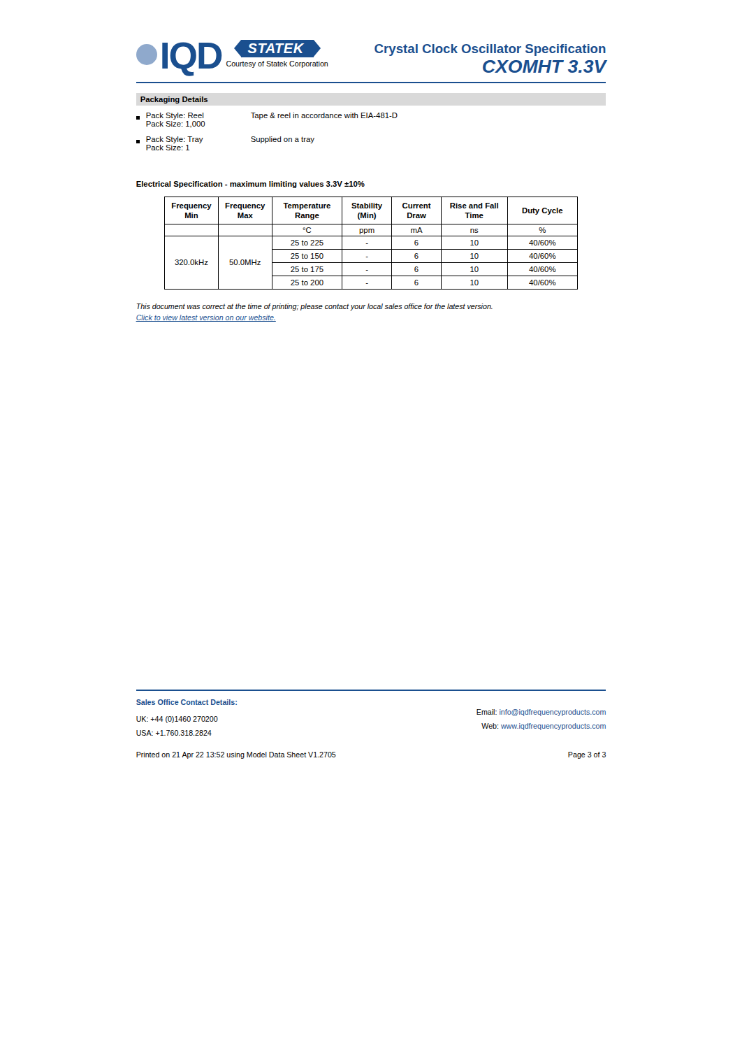IQD
STATEK
Courtesy of Statek Corporation
Crystal Clock Oscillator Specification
CXOMHT 3.3V
Packaging Details
Pack Style: Reel
Pack Size: 1,000
Tape & reel in accordance with EIA-481-D
Pack Style: Tray
Pack Size: 1
Supplied on a tray
Electrical Specification - maximum limiting values 3.3V ±10%
| Frequency Min | Frequency Max | Temperature Range | Stability (Min) | Current Draw | Rise and Fall Time | Duty Cycle |
| --- | --- | --- | --- | --- | --- | --- |
| | | °C | ppm | mA | ns | % |
| 320.0kHz | 50.0MHz | 25 to 225 | - | 6 | 10 | 40/60% |
| 25 to 150 | - | 6 | 10 | 40/60% |
| 25 to 175 | - | 6 | 10 | 40/60% |
| 25 to 200 | - | 6 | 10 | 40/60% |
This document was correct at the time of printing; please contact your local sales office for the latest version.
Click to view latest version on our website.
Sales Office Contact Details:
UK: +44 (0)1460 270200
USA: +1.760.318.2824
Email: info@iqdfrequencyproducts.com
Web: www.iqdfrequencyproducts.com
Printed on 21 Apr 22 13:52 using Model Data Sheet V1.2705
Page 3 of 3